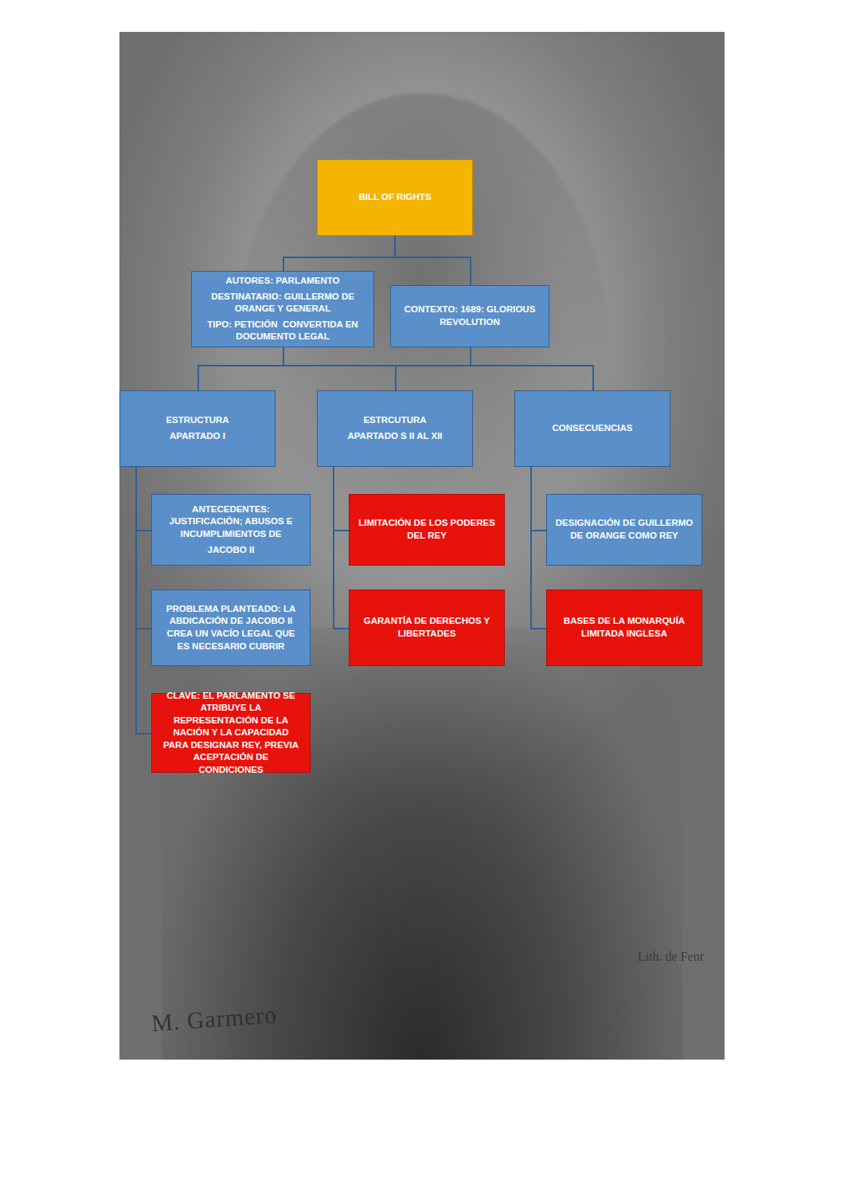BILL OF RIGHTS
AUTORES: PARLAMENTO
DESTINATARIO: GUILLERMO DE ORANGE Y GENERAL
TIPO: PETICIÓN CONVERTIDA EN DOCUMENTO LEGAL
CONTEXTO: 1689: GLORIOUS REVOLUTION
ESTRUCTURA
APARTADO I
ESTRCUTURA
APARTADO S II AL XII
CONSECUENCIAS
ANTECEDENTES: JUSTIFICACIÓN; ABUSOS E INCUMPLIMIENTOS DE
JACOBO II
LIMITACIÓN DE LOS PODERES DEL REY
DESIGNACIÓN DE GUILLERMO DE ORANGE COMO REY
PROBLEMA PLANTEADO: LA ABDICACIÓN DE JACOBO II CREA UN VACÍO LEGAL QUE ES NECESARIO CUBRIR
GARANTÍA DE DERECHOS Y LIBERTADES
BASES DE LA MONARQUÍA LIMITADA INGLESA
CLAVE: EL PARLAMENTO SE ATRIBUYE LA REPRESENTACIÓN DE LA NACIÓN Y LA CAPACIDAD PARA DESIGNAR REY, PREVIA ACEPTACIÓN DE CONDICIONES
M. Garmero
Lith. de Fenr